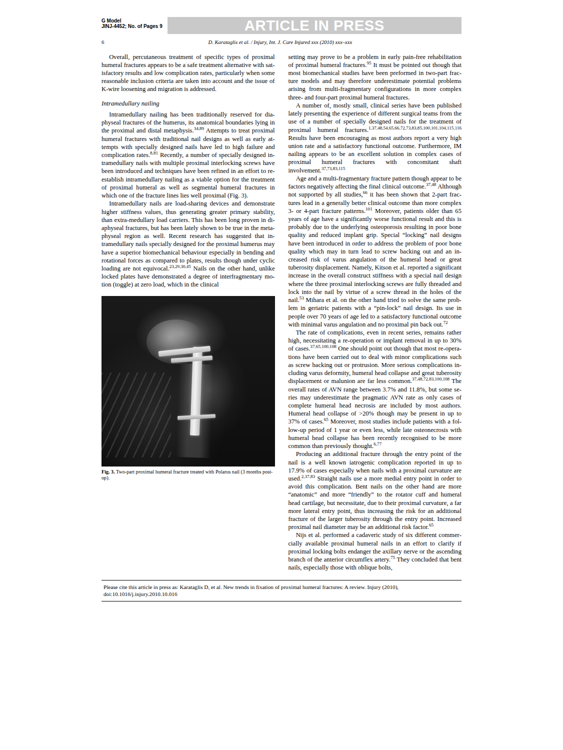G Model
JINJ-4452; No. of Pages 9
ARTICLE IN PRESS
6 D. Karataglis et al. / Injury, Int. J. Care Injured xxx (2010) xxx–xxx
Overall, percutaneous treatment of specific types of proximal humeral fractures appears to be a safe treatment alternative with satisfactory results and low complication rates, particularly when some reasonable inclusion criteria are taken into account and the issue of K-wire loosening and migration is addressed.
Intramedullary nailing
Intramedullary nailing has been traditionally reserved for diaphyseal fractures of the humerus, its anatomical boundaries lying in the proximal and distal metaphysis.34,89 Attempts to treat proximal humeral fractures with traditional nail designs as well as early attempts with specially designed nails have led to high failure and complication rates.8,81 Recently, a number of specially designed intramedullary nails with multiple proximal interlocking screws have been introduced and techniques have been refined in an effort to re-establish intramedullary nailing as a viable option for the treatment of proximal humeral as well as segmental humeral fractures in which one of the fracture lines lies well proximal (Fig. 3).
Intramedullary nails are load-sharing devices and demonstrate higher stiffness values, thus generating greater primary stability, than extra-medullary load carriers. This has been long proven in diaphyseal fractures, but has been lately shown to be true in the metaphyseal region as well. Recent research has suggested that intramedullary nails specially designed for the proximal humerus may have a superior biomechanical behaviour especially in bending and rotational forces as compared to plates, results though under cyclic loading are not equivocal.23,29,30,45 Nails on the other hand, unlike locked plates have demonstrated a degree of interfragmentary motion (toggle) at zero load, which in the clinical
Fig. 3. Two-part proximal humeral fracture treated with Polarus nail (3 months post-op).
setting may prove to be a problem in early pain-free rehabilitation of proximal humeral fractures.95 It must be pointed out though that most biomechanical studies have been preformed in two-part fracture models and may therefore underestimate potential problems arising from multi-fragmentary configurations in more complex three- and four-part proximal humeral fractures.
A number of, mostly small, clinical series have been published lately presenting the experience of different surgical teams from the use of a number of specially designed nails for the treatment of proximal humeral fractures.1,37,48,54,65,66,72,73,83,85,100,101,104,115,116 Results have been encouraging as most authors report a very high union rate and a satisfactory functional outcome. Furthermore, IM nailing appears to be an excellent solution in complex cases of proximal humeral fractures with concomitant shaft involvement.37,73,83,115
Age and a multi-fragmentary fracture pattern though appear to be factors negatively affecting the final clinical outcome.37,48 Although not supported by all studies,66 it has been shown that 2-part fractures lead in a generally better clinical outcome than more complex 3- or 4-part fracture patterns.101 Moreover, patients older than 65 years of age have a significantly worse functional result and this is probably due to the underlying osteoporosis resulting in poor bone quality and reduced implant grip. Special “locking” nail designs have been introduced in order to address the problem of poor bone quality which may in turn lead to screw backing out and an increased risk of varus angulation of the humeral head or great tuberosity displacement. Namely, Kitson et al. reported a significant increase in the overall construct stiffness with a special nail design where the three proximal interlocking screws are fully threaded and lock into the nail by virtue of a screw thread in the holes of the nail.53 Mihara et al. on the other hand tried to solve the same problem in geriatric patients with a “pin-lock” nail design. Its use in people over 70 years of age led to a satisfactory functional outcome with minimal varus angulation and no proximal pin back out.72
The rate of complications, even in recent series, remains rather high, necessitating a re-operation or implant removal in up to 30% of cases.37,65,100,108 One should point out though that most re-operations have been carried out to deal with minor complications such as screw backing out or protrusion. More serious complications including varus deformity, humeral head collapse and great tuberosity displacement or malunion are far less common.37,48,72,83,100,108 The overall rates of AVN range between 3.7% and 11.8%, but some series may underestimate the pragmatic AVN rate as only cases of complete humeral head necrosis are included by most authors. Humeral head collapse of >20% though may be present in up to 37% of cases.65 Moreover, most studies include patients with a follow-up period of 1 year or even less, while late osteonecrosis with humeral head collapse has been recently recognised to be more common than previously thought.6,77
Producing an additional fracture through the entry point of the nail is a well known iatrogenic complication reported in up to 17.9% of cases especially when nails with a proximal curvature are used.2,37,83 Straight nails use a more medial entry point in order to avoid this complication. Bent nails on the other hand are more “anatomic” and more “friendly” to the rotator cuff and humeral head cartilage, but necessitate, due to their proximal curvature, a far more lateral entry point, thus increasing the risk for an additional fracture of the larger tuberosity through the entry point. Increased proximal nail diameter may be an additional risk factor.65
Nijs et al. performed a cadaveric study of six different commercially available proximal humeral nails in an effort to clarify if proximal locking bolts endanger the axillary nerve or the ascending branch of the anterior circumflex artery.75 They concluded that bent nails, especially those with oblique bolts,
Please cite this article in press as: Karataglis D, et al. New trends in fixation of proximal humeral fractures: A review. Injury (2010), doi:10.1016/j.injury.2010.10.016